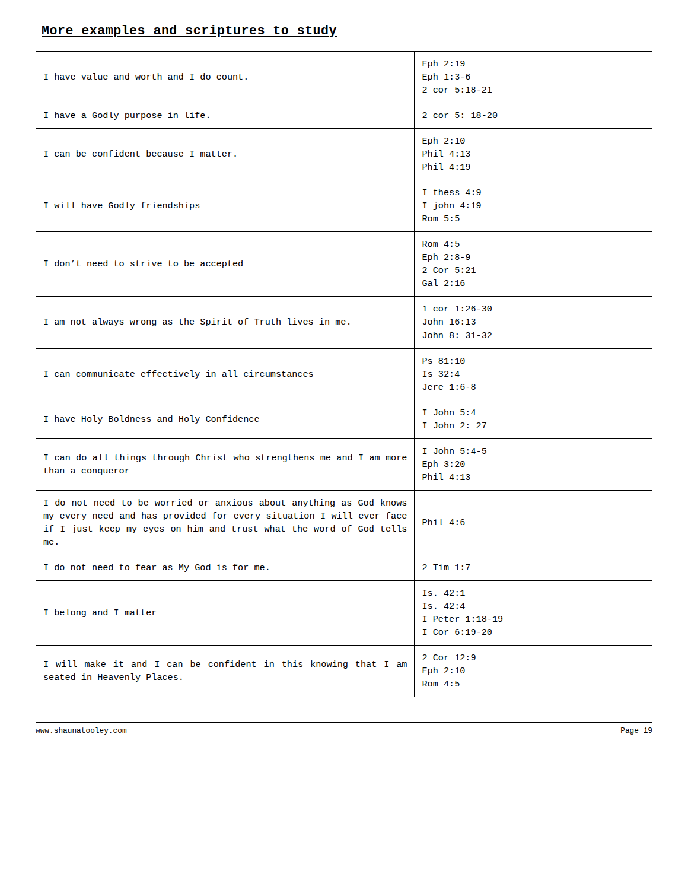More examples and scriptures to study
| I have value and worth and I do count. | Eph 2:19 Eph 1:3-6 2 cor 5:18-21 |
| I have a Godly purpose in life. | 2 cor 5: 18-20 |
| I can be confident because I matter. | Eph 2:10 Phil 4:13 Phil 4:19 |
| I will have Godly friendships | I thess 4:9 I john 4:19 Rom 5:5 |
| I don’t need to strive to be accepted | Rom 4:5 Eph 2:8-9 2 Cor 5:21 Gal 2:16 |
| I am not always wrong as the Spirit of Truth lives in me. | 1 cor 1:26-30 John 16:13 John 8: 31-32 |
| I can communicate effectively in all circumstances | Ps 81:10 Is 32:4 Jere 1:6-8 |
| I have Holy Boldness and Holy Confidence | I John 5:4 I John 2: 27 |
| I can do all things through Christ who strengthens me and I am more than a conqueror | I John 5:4-5 Eph 3:20 Phil 4:13 |
| I do not need to be worried or anxious about anything as God knows my every need and has provided for every situation I will ever face if I just keep my eyes on him and trust what the word of God tells me. | Phil 4:6 |
| I do not need to fear as My God is for me. | 2 Tim 1:7 |
| I belong and I matter | Is. 42:1 Is. 42:4 I Peter 1:18-19 I Cor 6:19-20 |
| I will make it and I can be confident in this knowing that I am seated in Heavenly Places. | 2 Cor 12:9 Eph 2:10 Rom 4:5 |
www.shaunatooley.com Page 19